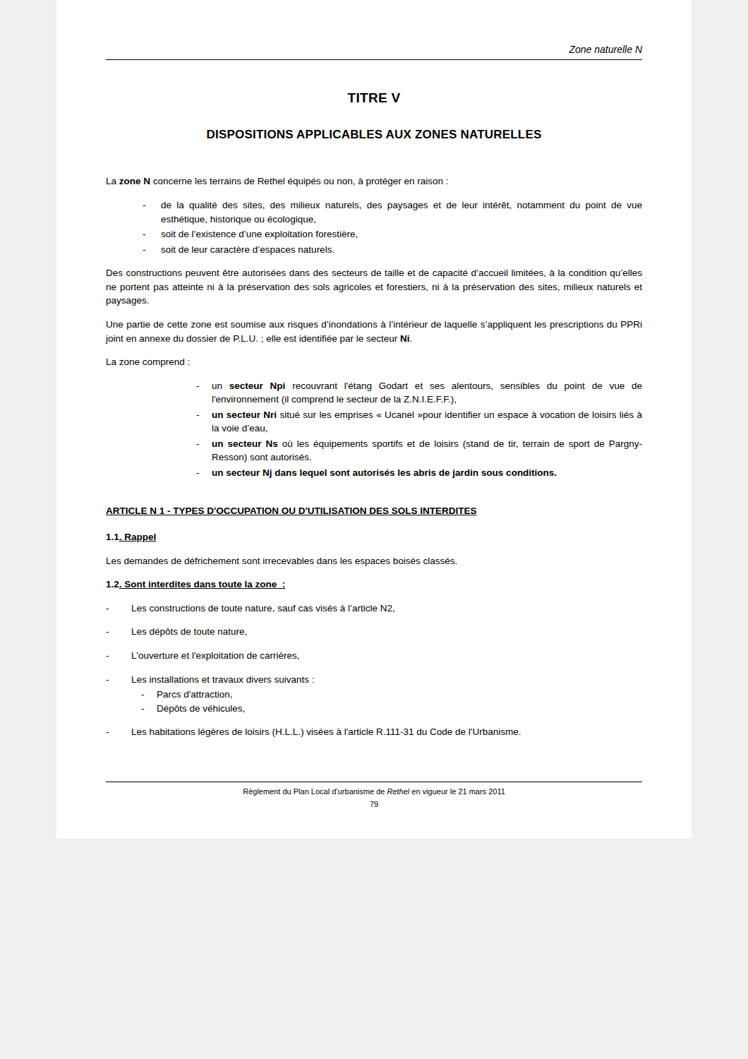Zone naturelle N
TITRE V
DISPOSITIONS APPLICABLES AUX ZONES NATURELLES
La zone N concerne les terrains de Rethel équipés ou non, à protéger en raison :
de la qualité des sites, des milieux naturels, des paysages et de leur intérêt, notamment du point de vue esthétique, historique ou écologique,
soit de l’existence d’une exploitation forestière,
soit de leur caractère d’espaces naturels.
Des constructions peuvent être autorisées dans des secteurs de taille et de capacité d’accueil limitées, à la condition qu’elles ne portent pas atteinte ni à la préservation des sols agricoles et forestiers, ni à la préservation des sites, milieux naturels et paysages.
Une partie de cette zone est soumise aux risques d’inondations à l’intérieur de laquelle s’appliquent les prescriptions du PPRi joint en annexe du dossier de P.L.U. ; elle est identifiée par le secteur Ni.
La zone comprend :
un secteur Npi recouvrant l'étang Godart et ses alentours, sensibles du point de vue de l'environnement (il comprend le secteur de la Z.N.I.E.F.F.),
un secteur Nri situé sur les emprises « Ucanel »pour identifier un espace à vocation de loisirs liés à la voie d’eau,
un secteur Ns où les équipements sportifs et de loisirs (stand de tir, terrain de sport de Pargny-Resson) sont autorisés.
un secteur Nj dans lequel sont autorisés les abris de jardin sous conditions.
ARTICLE N 1 - TYPES D'OCCUPATION OU D'UTILISATION DES SOLS INTERDITES
1.1. Rappel
Les demandes de défrichement sont irrecevables dans les espaces boisés classés.
1.2. Sont interdites dans toute la zone :
Les constructions de toute nature, sauf cas visés à l’article N2,
Les dépôts de toute nature,
L'ouverture et l'exploitation de carrières,
Les installations et travaux divers suivants :
Parcs d'attraction,
Dépôts de véhicules,
Les habitations légères de loisirs (H.L.L.) visées à l'article R.111-31 du Code de l'Urbanisme.
Règlement du Plan Local d’urbanisme de Rethel en vigueur le 21 mars 2011 79